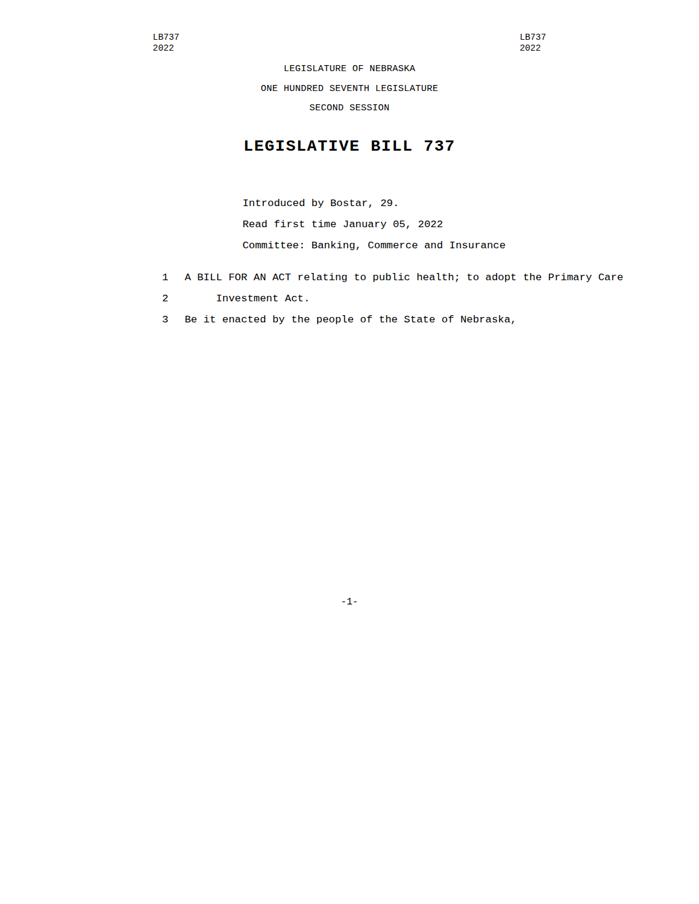LB737
2022
LB737
2022
LEGISLATURE OF NEBRASKA
ONE HUNDRED SEVENTH LEGISLATURE
SECOND SESSION
LEGISLATIVE BILL 737
Introduced by Bostar, 29.
Read first time January 05, 2022
Committee: Banking, Commerce and Insurance
1 A BILL FOR AN ACT relating to public health; to adopt the Primary Care
2 Investment Act.
3 Be it enacted by the people of the State of Nebraska,
-1-